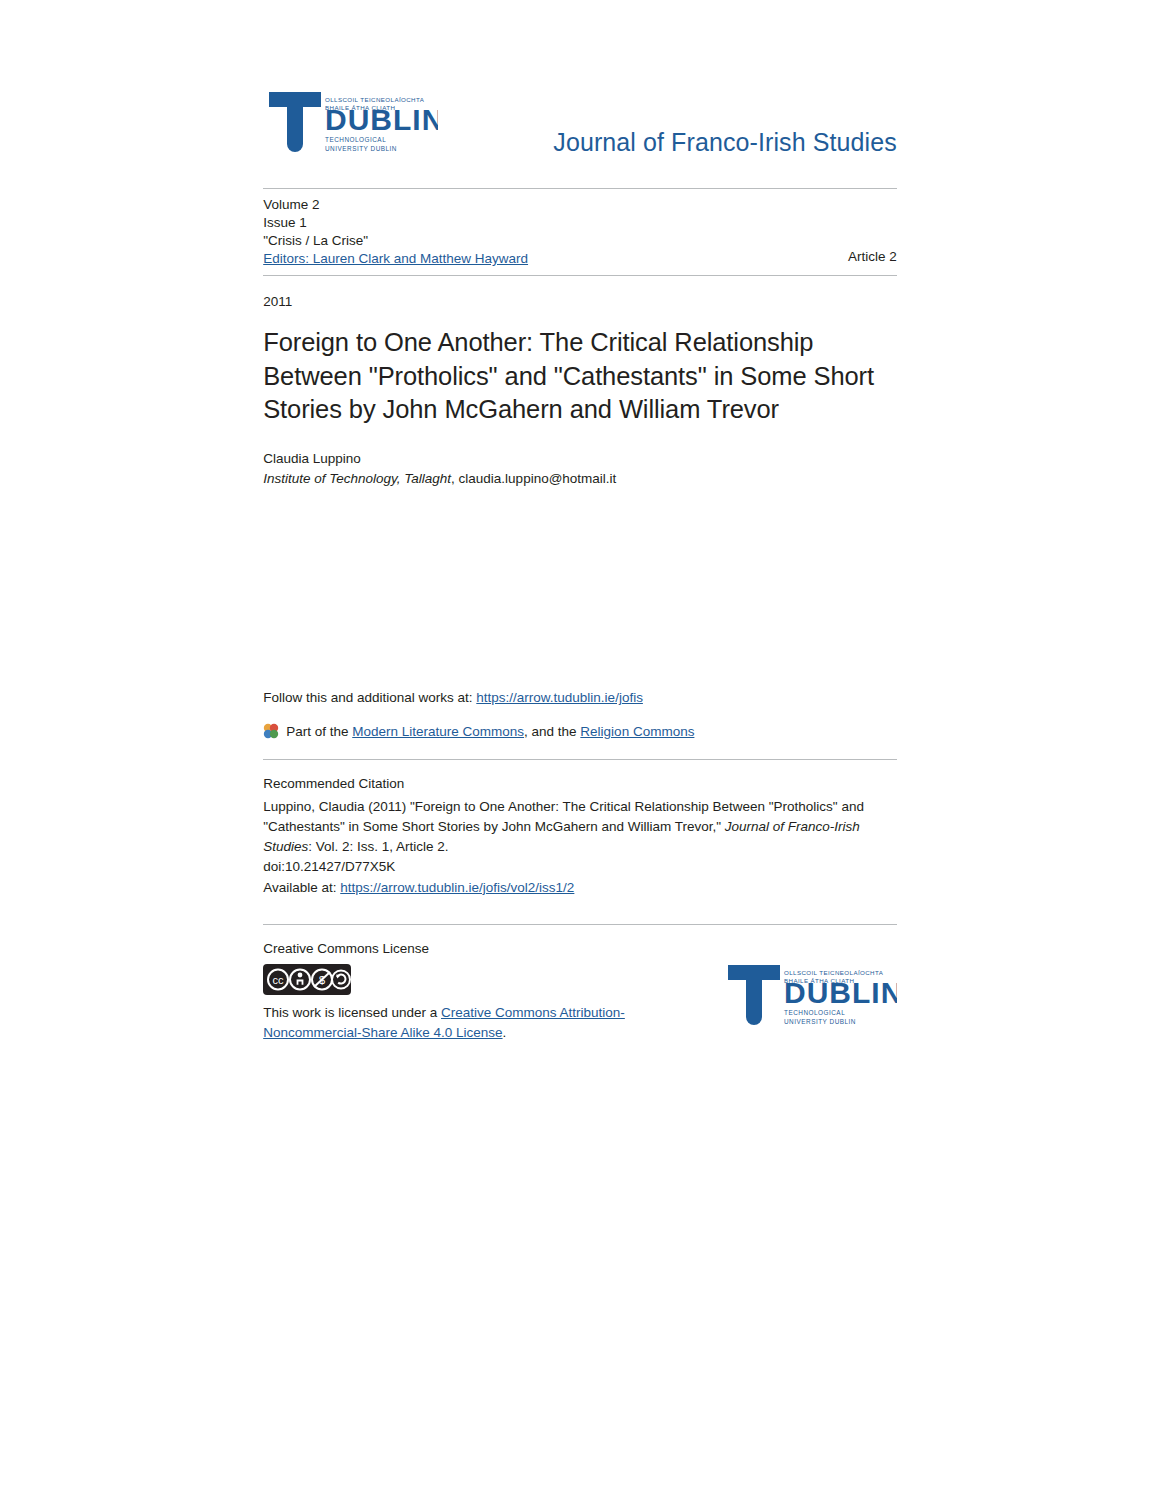DUBLIN OLLSCOIL TEICNEOLAÍOCHTA BHAILE ÁTHA CLIATH TECHNOLOGICAL UNIVERSITY DUBLIN
Journal of Franco-Irish Studies
Volume 2
Issue 1
"Crisis / La Crise"
Editors: Lauren Clark and Matthew Hayward
Article 2
2011
Foreign to One Another: The Critical Relationship Between "Protholics" and "Cathestants" in Some Short Stories by John McGahern and William Trevor
Claudia Luppino
Institute of Technology, Tallaght, claudia.luppino@hotmail.it
Follow this and additional works at: https://arrow.tudublin.ie/jofis
Part of the Modern Literature Commons, and the Religion Commons
Recommended Citation
Luppino, Claudia (2011) "Foreign to One Another: The Critical Relationship Between "Protholics" and "Cathestants" in Some Short Stories by John McGahern and William Trevor," Journal of Franco-Irish Studies: Vol. 2: Iss. 1, Article 2.
doi:10.21427/D77X5K
Available at: https://arrow.tudublin.ie/jofis/vol2/iss1/2
Creative Commons License
cc $
This work is licensed under a Creative Commons Attribution-Noncommercial-Share Alike 4.0 License.
DUBLIN OLLSCOIL TEICNEOLAÍOCHTA BHAILE ÁTHA CLIATH TECHNOLOGICAL UNIVERSITY DUBLIN